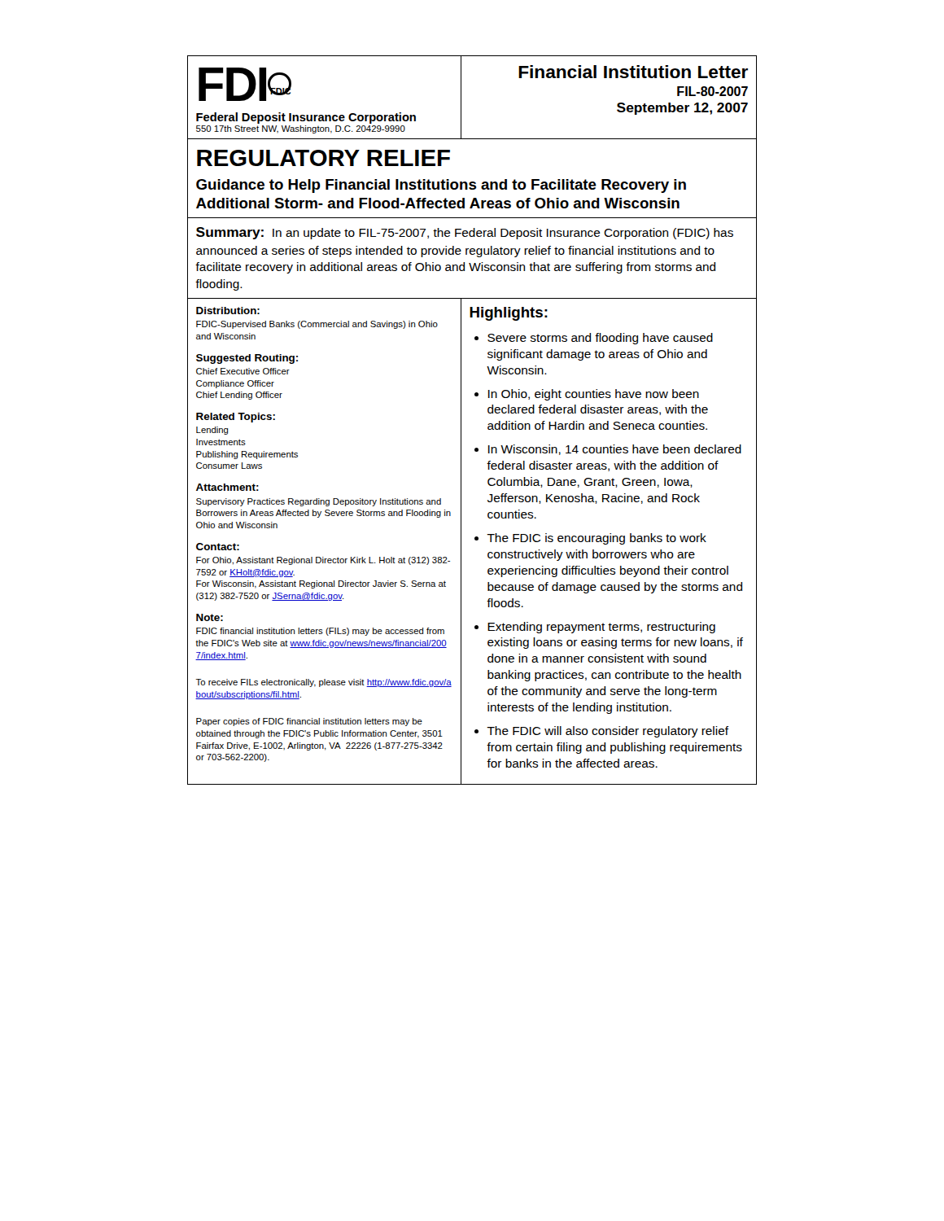| FDI FDIC Federal Deposit Insurance Corporation 550 17th Street NW, Washington, D.C. 20429-9990 | Financial Institution Letter FIL-80-2007 September 12, 2007 |
| REGULATORY RELIEF Guidance to Help Financial Institutions and to Facilitate Recovery in Additional Storm- and Flood-Affected Areas of Ohio and Wisconsin |
| Summary: In an update to FIL-75-2007, the Federal Deposit Insurance Corporation (FDIC) has announced a series of steps intended to provide regulatory relief to financial institutions and to facilitate recovery in additional areas of Ohio and Wisconsin that are suffering from storms and flooding. |
| Distribution: FDIC-Supervised Banks (Commercial and Savings) in Ohio and Wisconsin Suggested Routing: Chief Executive Officer Compliance Officer Chief Lending Officer Related Topics: Lending Investments Publishing Requirements Consumer Laws Attachment: Supervisory Practices Regarding Depository Institutions and Borrowers in Areas Affected by Severe Storms and Flooding in Ohio and Wisconsin Contact: For Ohio, Assistant Regional Director Kirk L. Holt at (312) 382-7592 or KHolt@fdic.gov . For Wisconsin, Assistant Regional Director Javier S. Serna at (312) 382-7520 or JSerna@fdic.gov . Note: FDIC financial institution letters (FILs) may be accessed from the FDIC's Web site at www.fdic.gov/news/news/financial/2007/index.html . To receive FILs electronically, please visit http://www.fdic.gov/about/subscriptions/fil.html . Paper copies of FDIC financial institution letters may be obtained through the FDIC's Public Information Center, 3501 Fairfax Drive, E-1002, Arlington, VA 22226 (1-877-275-3342 or 703-562-2200). | Highlights: Severe storms and flooding have caused significant damage to areas of Ohio and Wisconsin. In Ohio, eight counties have now been declared federal disaster areas, with the addition of Hardin and Seneca counties. In Wisconsin, 14 counties have been declared federal disaster areas, with the addition of Columbia, Dane, Grant, Green, Iowa, Jefferson, Kenosha, Racine, and Rock counties. The FDIC is encouraging banks to work constructively with borrowers who are experiencing difficulties beyond their control because of damage caused by the storms and floods. Extending repayment terms, restructuring existing loans or easing terms for new loans, if done in a manner consistent with sound banking practices, can contribute to the health of the community and serve the long-term interests of the lending institution. The FDIC will also consider regulatory relief from certain filing and publishing requirements for banks in the affected areas. |